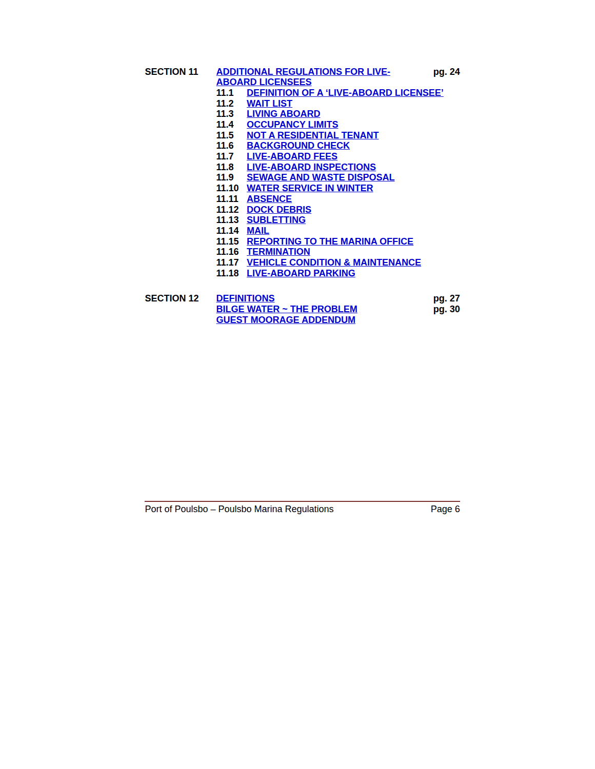| SECTION 11 | ADDITIONAL REGULATIONS FOR LIVE-ABOARD LICENSEES | pg. 24 |
| | / 11.1 / DEFINITION OF A ‘LIVE-ABOARD LICENSEE’ / / 11.2 / WAIT LIST / / 11.3 / LIVING ABOARD / / 11.4 / OCCUPANCY LIMITS / / 11.5 / NOT A RESIDENTIAL TENANT / / 11.6 / BACKGROUND CHECK / / 11.7 / LIVE-ABOARD FEES / / 11.8 / LIVE-ABOARD INSPECTIONS / / 11.9 / SEWAGE AND WASTE DISPOSAL / / 11.10 / WATER SERVICE IN WINTER / / 11.11 / ABSENCE / / 11.12 / DOCK DEBRIS / / 11.13 / SUBLETTING / / 11.14 / MAIL / / 11.15 / REPORTING TO THE MARINA OFFICE / / 11.16 / TERMINATION / / 11.17 / VEHICLE CONDITION & MAINTENANCE / / 11.18 / LIVE-ABOARD PARKING / |
| SECTION 12 | DEFINITIONS | pg. 27 |
| | BILGE WATER ~ THE PROBLEM | pg. 30 |
| | GUEST MOORAGE ADDENDUM | |
Port of Poulsbo – Poulsbo Marina Regulations Page 6